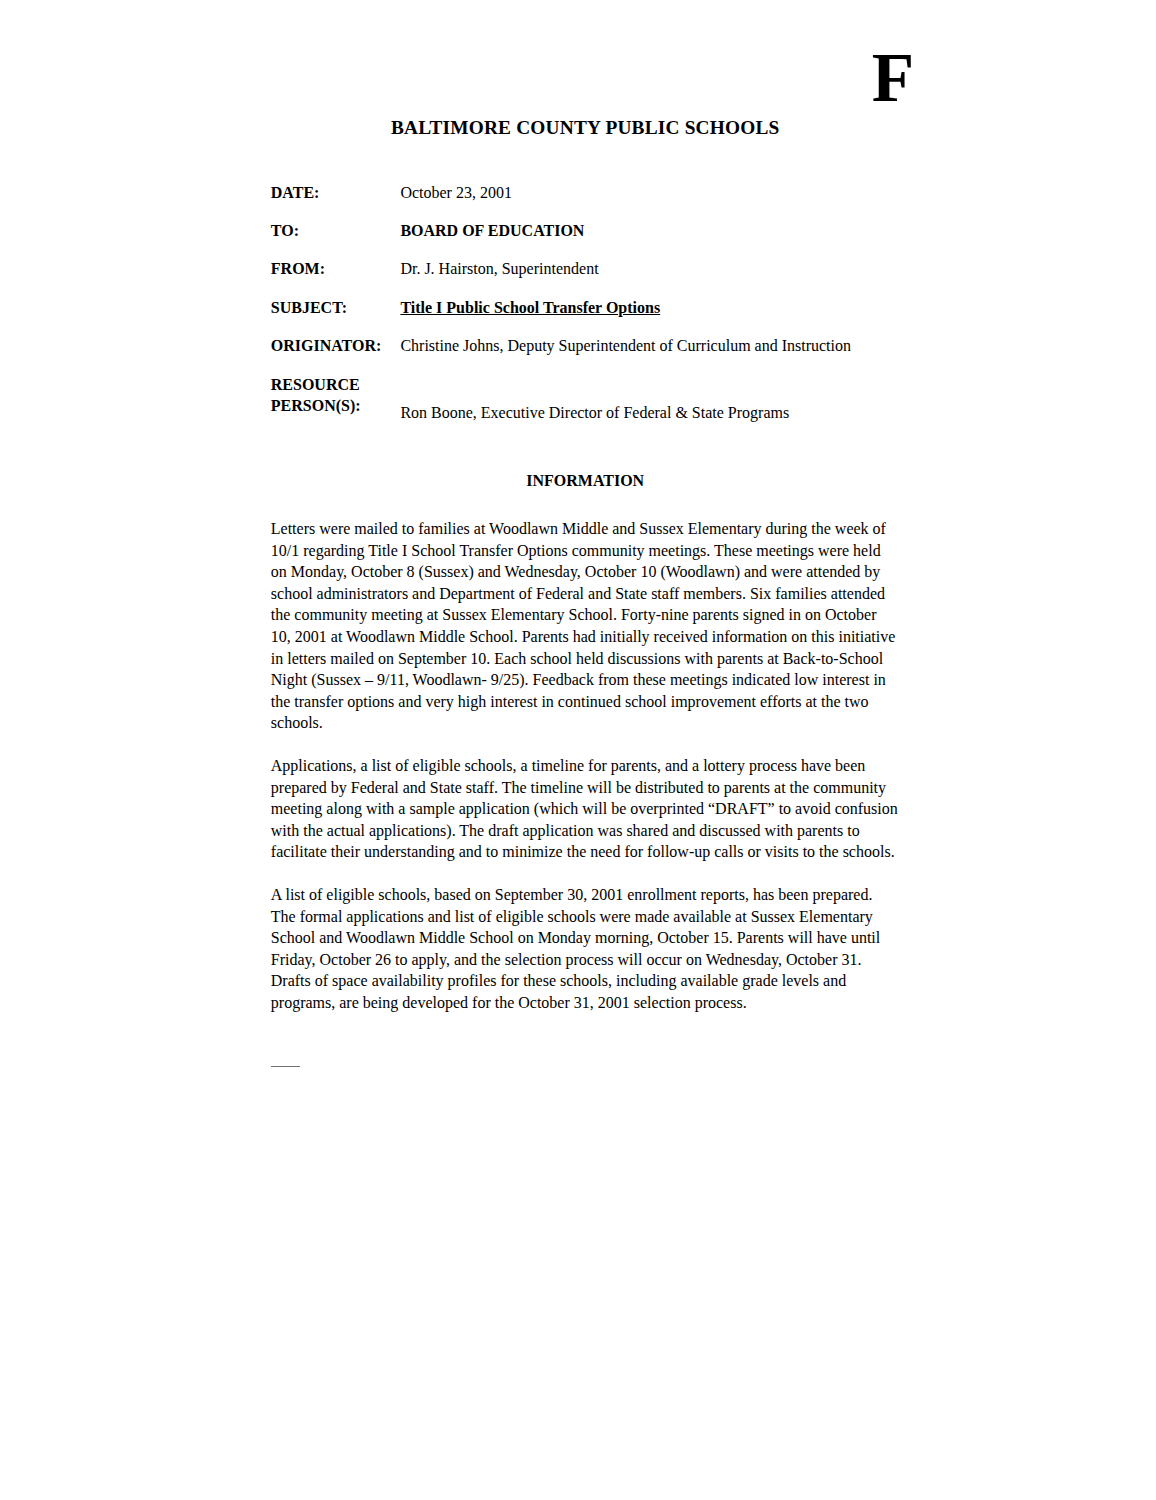F
BALTIMORE COUNTY PUBLIC SCHOOLS
| DATE: | October 23, 2001 |
| TO: | BOARD OF EDUCATION |
| FROM: | Dr. J. Hairston, Superintendent |
| SUBJECT: | Title I Public School Transfer Options |
| ORIGINATOR: | Christine Johns, Deputy Superintendent of Curriculum and Instruction |
| RESOURCE PERSON(S): | Ron Boone, Executive Director of Federal & State Programs |
INFORMATION
Letters were mailed to families at Woodlawn Middle and Sussex Elementary during the week of 10/1 regarding Title I School Transfer Options community meetings. These meetings were held on Monday, October 8 (Sussex) and Wednesday, October 10 (Woodlawn) and were attended by school administrators and Department of Federal and State staff members. Six families attended the community meeting at Sussex Elementary School. Forty-nine parents signed in on October 10, 2001 at Woodlawn Middle School. Parents had initially received information on this initiative in letters mailed on September 10. Each school held discussions with parents at Back-to-School Night (Sussex – 9/11, Woodlawn- 9/25). Feedback from these meetings indicated low interest in the transfer options and very high interest in continued school improvement efforts at the two schools.
Applications, a list of eligible schools, a timeline for parents, and a lottery process have been prepared by Federal and State staff. The timeline will be distributed to parents at the community meeting along with a sample application (which will be overprinted “DRAFT” to avoid confusion with the actual applications). The draft application was shared and discussed with parents to facilitate their understanding and to minimize the need for follow-up calls or visits to the schools.
A list of eligible schools, based on September 30, 2001 enrollment reports, has been prepared. The formal applications and list of eligible schools were made available at Sussex Elementary School and Woodlawn Middle School on Monday morning, October 15. Parents will have until Friday, October 26 to apply, and the selection process will occur on Wednesday, October 31. Drafts of space availability profiles for these schools, including available grade levels and programs, are being developed for the October 31, 2001 selection process.